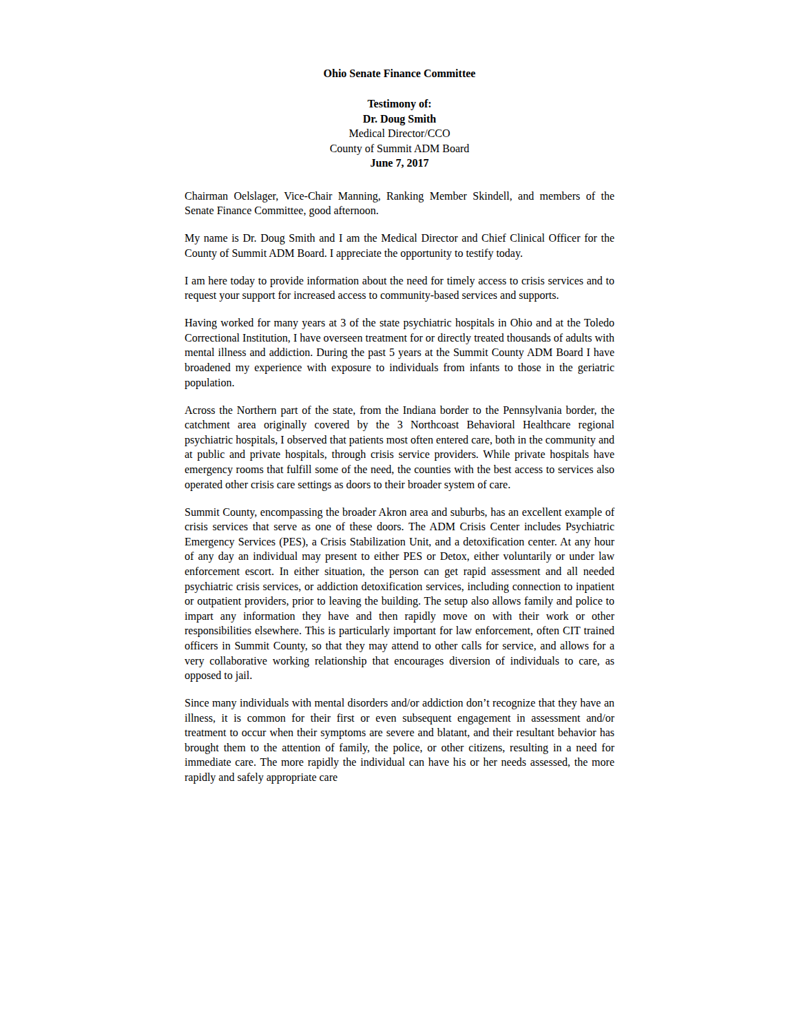Ohio Senate Finance Committee
Testimony of:
Dr. Doug Smith
Medical Director/CCO
County of Summit ADM Board
June 7, 2017
Chairman Oelslager, Vice-Chair Manning, Ranking Member Skindell, and members of the Senate Finance Committee, good afternoon.
My name is Dr. Doug Smith and I am the Medical Director and Chief Clinical Officer for the County of Summit ADM Board. I appreciate the opportunity to testify today.
I am here today to provide information about the need for timely access to crisis services and to request your support for increased access to community-based services and supports.
Having worked for many years at 3 of the state psychiatric hospitals in Ohio and at the Toledo Correctional Institution, I have overseen treatment for or directly treated thousands of adults with mental illness and addiction. During the past 5 years at the Summit County ADM Board I have broadened my experience with exposure to individuals from infants to those in the geriatric population.
Across the Northern part of the state, from the Indiana border to the Pennsylvania border, the catchment area originally covered by the 3 Northcoast Behavioral Healthcare regional psychiatric hospitals, I observed that patients most often entered care, both in the community and at public and private hospitals, through crisis service providers. While private hospitals have emergency rooms that fulfill some of the need, the counties with the best access to services also operated other crisis care settings as doors to their broader system of care.
Summit County, encompassing the broader Akron area and suburbs, has an excellent example of crisis services that serve as one of these doors. The ADM Crisis Center includes Psychiatric Emergency Services (PES), a Crisis Stabilization Unit, and a detoxification center. At any hour of any day an individual may present to either PES or Detox, either voluntarily or under law enforcement escort. In either situation, the person can get rapid assessment and all needed psychiatric crisis services, or addiction detoxification services, including connection to inpatient or outpatient providers, prior to leaving the building. The setup also allows family and police to impart any information they have and then rapidly move on with their work or other responsibilities elsewhere. This is particularly important for law enforcement, often CIT trained officers in Summit County, so that they may attend to other calls for service, and allows for a very collaborative working relationship that encourages diversion of individuals to care, as opposed to jail.
Since many individuals with mental disorders and/or addiction don’t recognize that they have an illness, it is common for their first or even subsequent engagement in assessment and/or treatment to occur when their symptoms are severe and blatant, and their resultant behavior has brought them to the attention of family, the police, or other citizens, resulting in a need for immediate care. The more rapidly the individual can have his or her needs assessed, the more rapidly and safely appropriate care